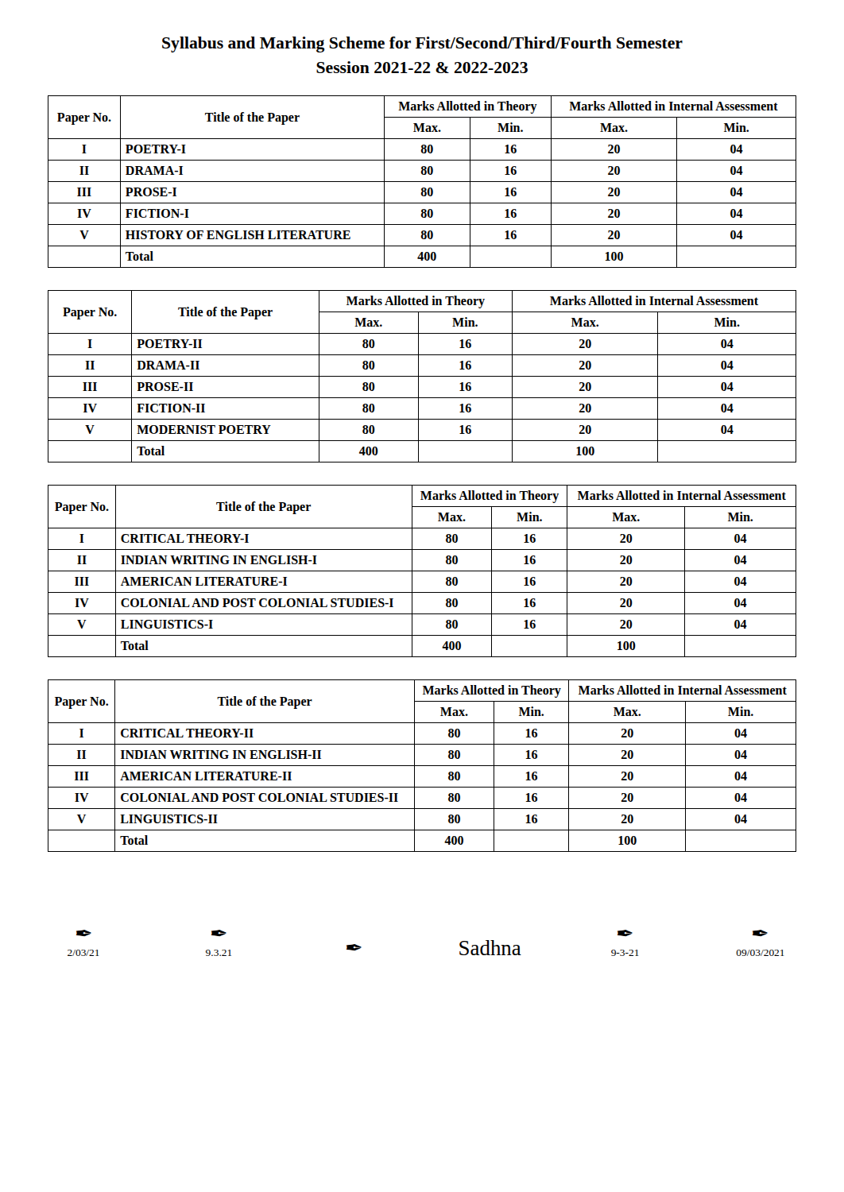Syllabus and Marking Scheme for First/Second/Third/Fourth Semester
Session 2021-22 & 2022-2023
| Paper No. | Title of the Paper | Marks Allotted in Theory | Marks Allotted in Internal Assessment |
| --- | --- | --- | --- |
| Max. | Min. | Max. | Min. |
| I | POETRY-I | 80 | 16 | 20 | 04 |
| II | DRAMA-I | 80 | 16 | 20 | 04 |
| III | PROSE-I | 80 | 16 | 20 | 04 |
| IV | FICTION-I | 80 | 16 | 20 | 04 |
| V | HISTORY OF ENGLISH LITERATURE | 80 | 16 | 20 | 04 |
| | Total | 400 | | 100 | |
| Paper No. | Title of the Paper | Marks Allotted in Theory | Marks Allotted in Internal Assessment |
| --- | --- | --- | --- |
| Max. | Min. | Max. | Min. |
| I | POETRY-II | 80 | 16 | 20 | 04 |
| II | DRAMA-II | 80 | 16 | 20 | 04 |
| III | PROSE-II | 80 | 16 | 20 | 04 |
| IV | FICTION-II | 80 | 16 | 20 | 04 |
| V | MODERNIST POETRY | 80 | 16 | 20 | 04 |
| | Total | 400 | | 100 | |
| Paper No. | Title of the Paper | Marks Allotted in Theory | Marks Allotted in Internal Assessment |
| --- | --- | --- | --- |
| Max. | Min. | Max. | Min. |
| I | CRITICAL THEORY-I | 80 | 16 | 20 | 04 |
| II | INDIAN WRITING IN ENGLISH-I | 80 | 16 | 20 | 04 |
| III | AMERICAN LITERATURE-I | 80 | 16 | 20 | 04 |
| IV | COLONIAL AND POST COLONIAL STUDIES-I | 80 | 16 | 20 | 04 |
| V | LINGUISTICS-I | 80 | 16 | 20 | 04 |
| | Total | 400 | | 100 | |
| Paper No. | Title of the Paper | Marks Allotted in Theory | Marks Allotted in Internal Assessment |
| --- | --- | --- | --- |
| Max. | Min. | Max. | Min. |
| I | CRITICAL THEORY-II | 80 | 16 | 20 | 04 |
| II | INDIAN WRITING IN ENGLISH-II | 80 | 16 | 20 | 04 |
| III | AMERICAN LITERATURE-II | 80 | 16 | 20 | 04 |
| IV | COLONIAL AND POST COLONIAL STUDIES-II | 80 | 16 | 20 | 04 |
| V | LINGUISTICS-II | 80 | 16 | 20 | 04 |
| | Total | 400 | | 100 | |
✒2/03/21
✒9.3.21
✒
Sadhna
✒9-3-21
✒09/03/2021